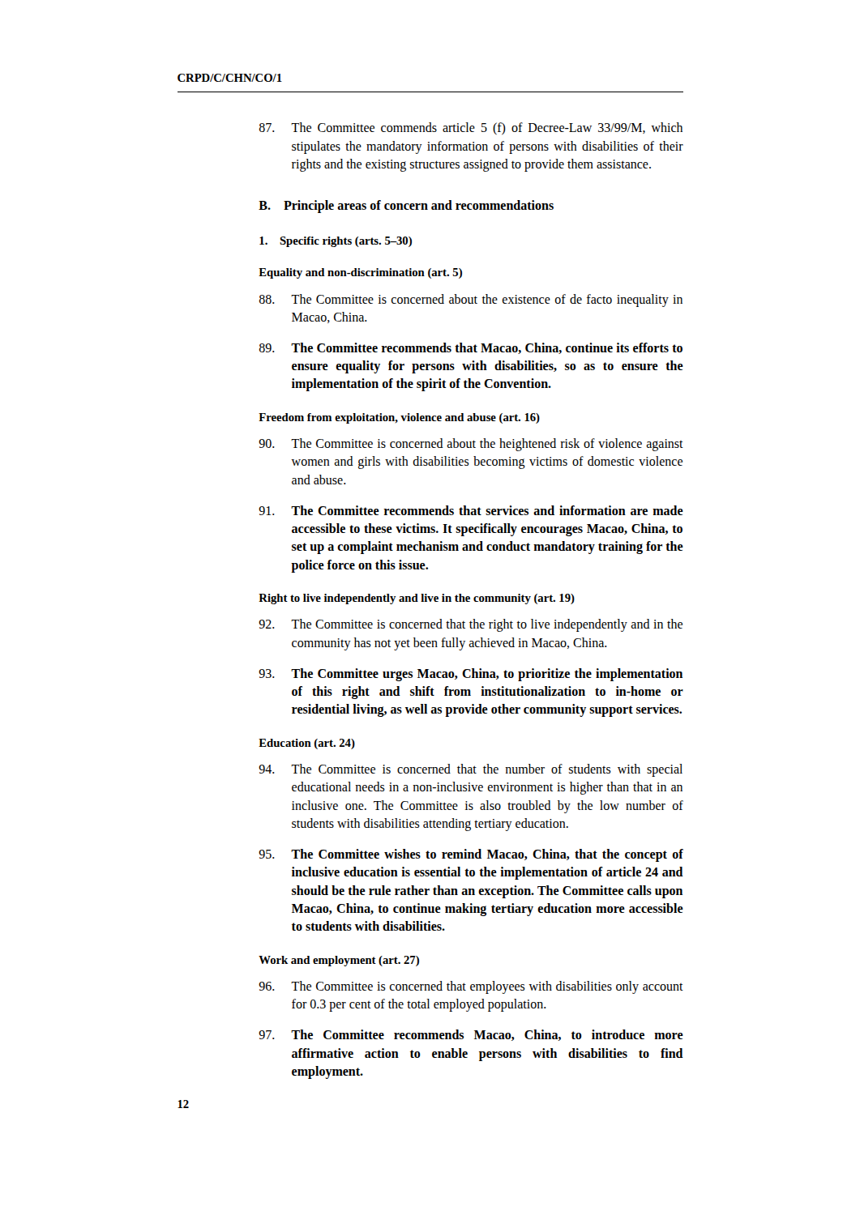CRPD/C/CHN/CO/1
87. The Committee commends article 5 (f) of Decree-Law 33/99/M, which stipulates the mandatory information of persons with disabilities of their rights and the existing structures assigned to provide them assistance.
B. Principle areas of concern and recommendations
1. Specific rights (arts. 5–30)
Equality and non-discrimination (art. 5)
88. The Committee is concerned about the existence of de facto inequality in Macao, China.
89. The Committee recommends that Macao, China, continue its efforts to ensure equality for persons with disabilities, so as to ensure the implementation of the spirit of the Convention.
Freedom from exploitation, violence and abuse (art. 16)
90. The Committee is concerned about the heightened risk of violence against women and girls with disabilities becoming victims of domestic violence and abuse.
91. The Committee recommends that services and information are made accessible to these victims. It specifically encourages Macao, China, to set up a complaint mechanism and conduct mandatory training for the police force on this issue.
Right to live independently and live in the community (art. 19)
92. The Committee is concerned that the right to live independently and in the community has not yet been fully achieved in Macao, China.
93. The Committee urges Macao, China, to prioritize the implementation of this right and shift from institutionalization to in-home or residential living, as well as provide other community support services.
Education (art. 24)
94. The Committee is concerned that the number of students with special educational needs in a non-inclusive environment is higher than that in an inclusive one. The Committee is also troubled by the low number of students with disabilities attending tertiary education.
95. The Committee wishes to remind Macao, China, that the concept of inclusive education is essential to the implementation of article 24 and should be the rule rather than an exception. The Committee calls upon Macao, China, to continue making tertiary education more accessible to students with disabilities.
Work and employment (art. 27)
96. The Committee is concerned that employees with disabilities only account for 0.3 per cent of the total employed population.
97. The Committee recommends Macao, China, to introduce more affirmative action to enable persons with disabilities to find employment.
12